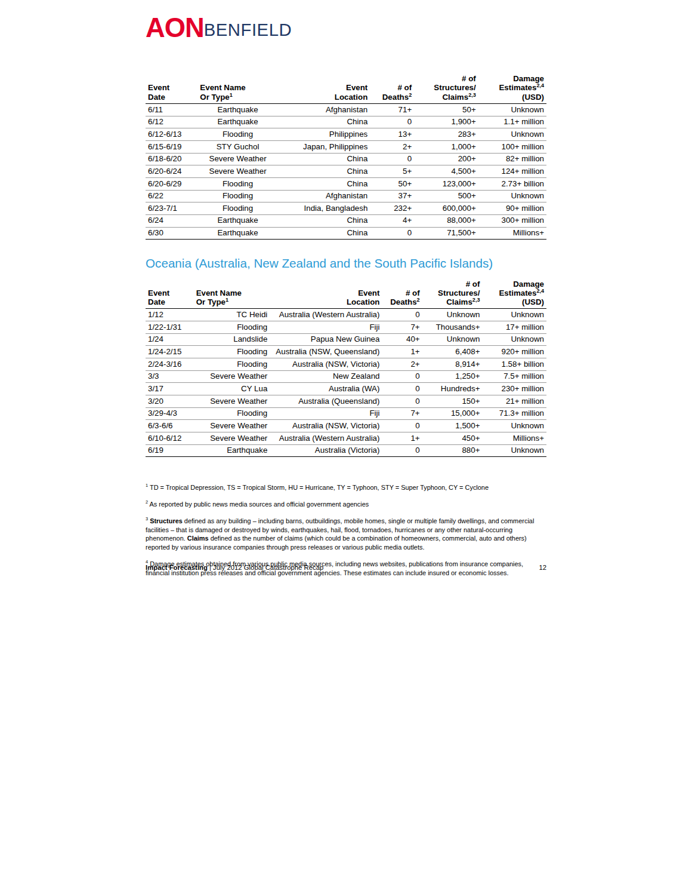AON BENFIELD
| Event Date | Event Name Or Type 1 | Event Location | # of Deaths 2 | # of Structures/ Claims 2,3 | Damage Estimates 2,4 (USD) |
| --- | --- | --- | --- | --- | --- |
| 6/11 | Earthquake | Afghanistan | 71+ | 50+ | Unknown |
| 6/12 | Earthquake | China | 0 | 1,900+ | 1.1+ million |
| 6/12-6/13 | Flooding | Philippines | 13+ | 283+ | Unknown |
| 6/15-6/19 | STY Guchol | Japan, Philippines | 2+ | 1,000+ | 100+ million |
| 6/18-6/20 | Severe Weather | China | 0 | 200+ | 82+ million |
| 6/20-6/24 | Severe Weather | China | 5+ | 4,500+ | 124+ million |
| 6/20-6/29 | Flooding | China | 50+ | 123,000+ | 2.73+ billion |
| 6/22 | Flooding | Afghanistan | 37+ | 500+ | Unknown |
| 6/23-7/1 | Flooding | India, Bangladesh | 232+ | 600,000+ | 90+ million |
| 6/24 | Earthquake | China | 4+ | 88,000+ | 300+ million |
| 6/30 | Earthquake | China | 0 | 71,500+ | Millions+ |
Oceania (Australia, New Zealand and the South Pacific Islands)
| Event Date | Event Name Or Type 1 | Event Location | # of Deaths 2 | # of Structures/ Claims 2,3 | Damage Estimates 2,4 (USD) |
| --- | --- | --- | --- | --- | --- |
| 1/12 | TC Heidi | Australia (Western Australia) | 0 | Unknown | Unknown |
| 1/22-1/31 | Flooding | Fiji | 7+ | Thousands+ | 17+ million |
| 1/24 | Landslide | Papua New Guinea | 40+ | Unknown | Unknown |
| 1/24-2/15 | Flooding | Australia (NSW, Queensland) | 1+ | 6,408+ | 920+ million |
| 2/24-3/16 | Flooding | Australia (NSW, Victoria) | 2+ | 8,914+ | 1.58+ billion |
| 3/3 | Severe Weather | New Zealand | 0 | 1,250+ | 7.5+ million |
| 3/17 | CY Lua | Australia (WA) | 0 | Hundreds+ | 230+ million |
| 3/20 | Severe Weather | Australia (Queensland) | 0 | 150+ | 21+ million |
| 3/29-4/3 | Flooding | Fiji | 7+ | 15,000+ | 71.3+ million |
| 6/3-6/6 | Severe Weather | Australia (NSW, Victoria) | 0 | 1,500+ | Unknown |
| 6/10-6/12 | Severe Weather | Australia (Western Australia) | 1+ | 450+ | Millions+ |
| 6/19 | Earthquake | Australia (Victoria) | 0 | 880+ | Unknown |
1 TD = Tropical Depression, TS = Tropical Storm, HU = Hurricane, TY = Typhoon, STY = Super Typhoon, CY = Cyclone
2 As reported by public news media sources and official government agencies
3 Structures defined as any building – including barns, outbuildings, mobile homes, single or multiple family dwellings, and commercial facilities – that is damaged or destroyed by winds, earthquakes, hail, flood, tornadoes, hurricanes or any other natural-occurring phenomenon. Claims defined as the number of claims (which could be a combination of homeowners, commercial, auto and others) reported by various insurance companies through press releases or various public media outlets.
4 Damage estimates obtained from various public media sources, including news websites, publications from insurance companies, financial institution press releases and official government agencies. These estimates can include insured or economic losses.
Impact Forecasting | July 2012 Global Catastrophe Recap
12